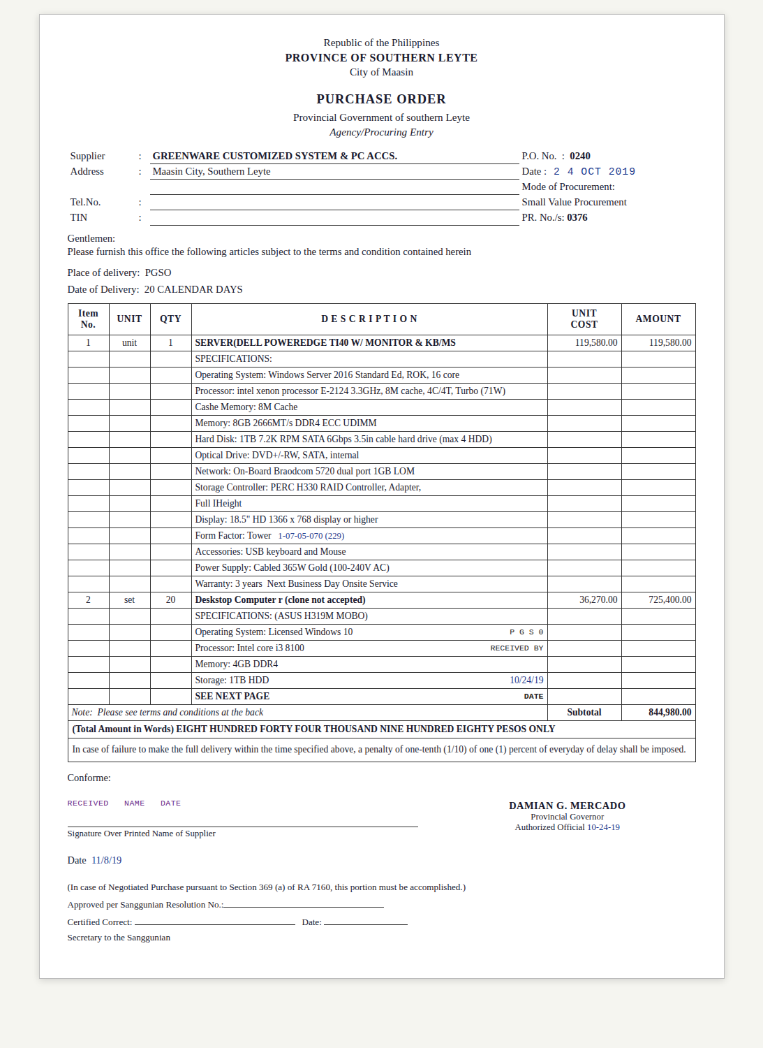Republic of the Philippines
PROVINCE OF SOUTHERN LEYTE
City of Maasin
PURCHASE ORDER
Provincial Government of southern Leyte
Agency/Procuring Entry
| Supplier | : | GREENWARE CUSTOMIZED SYSTEM & PC ACCS. | P.O. No. : 0240 |
| Address | : | Maasin City, Southern Leyte | Date : 2 4 OCT 2019 |
| | | | Mode of Procurement: |
| Tel.No. | : | | Small Value Procurement |
| TIN | : | | PR. No./s: 0376 |
Gentlemen:
Please furnish this office the following articles subject to the terms and condition contained herein
Place of delivery: PGSO
Date of Delivery: 20 CALENDAR DAYS
| Item No. | UNIT | QTY | D E S C R I P T I O N | UNIT COST | AMOUNT |
| --- | --- | --- | --- | --- | --- |
| 1 | unit | 1 | SERVER(DELL POWEREDGE TI40 W/ MONITOR & KB/MS | 119,580.00 | 119,580.00 |
| | | | SPECIFICATIONS: | | |
| | | | Operating System: Windows Server 2016 Standard Ed, ROK, 16 core | | |
| | | | Processor: intel xenon processor E-2124 3.3GHz, 8M cache, 4C/4T, Turbo (71W) | | |
| | | | Cashe Memory: 8M Cache | | |
| | | | Memory: 8GB 2666MT/s DDR4 ECC UDIMM | | |
| | | | Hard Disk: 1TB 7.2K RPM SATA 6Gbps 3.5in cable hard drive (max 4 HDD) | | |
| | | | Optical Drive: DVD+/-RW, SATA, internal | | |
| | | | Network: On-Board Braodcom 5720 dual port 1GB LOM | | |
| | | | Storage Controller: PERC H330 RAID Controller, Adapter, | | |
| | | | Full IHeight | | |
| | | | Display: 18.5" HD 1366 x 768 display or higher | | |
| | | | Form Factor: Tower 1-07-05-070 (229) | | |
| | | | Accessories: USB keyboard and Mouse | | |
| | | | Power Supply: Cabled 365W Gold (100-240V AC) | | |
| | | | Warranty: 3 years Next Business Day Onsite Service | | |
| 2 | set | 20 | Deskstop Computer r (clone not accepted) | 36,270.00 | 725,400.00 |
| | | | SPECIFICATIONS: (ASUS H319M MOBO) | | |
| | | | Operating System: Licensed Windows 10 P G S 0 | | |
| | | | Processor: Intel core i3 8100 RECEIVED BY | | |
| | | | Memory: 4GB DDR4 | | |
| | | | Storage: 1TB HDD 10/24/19 | | |
| | | | SEE NEXT PAGE DATE | | |
| Note: Please see terms and conditions at the back | Subtotal | 844,980.00 |
(Total Amount in Words) EIGHT HUNDRED FORTY FOUR THOUSAND NINE HUNDRED EIGHTY PESOS ONLY
In case of failure to make the full delivery within the time specified above, a penalty of one-tenth (1/10) of one (1) percent of everyday of delay shall be imposed.
Conforme:
RECEIVED NAME DATE
Signature Over Printed Name of Supplier
Date 11/8/19
DAMIAN G. MERCADO
Provincial Governor
Authorized Official 10-24-19
(In case of Negotiated Purchase pursuant to Section 369 (a) of RA 7160, this portion must be accomplished.)
Approved per Sanggunian Resolution No.:
Certified Correct: Date:
Secretary to the Sanggunian